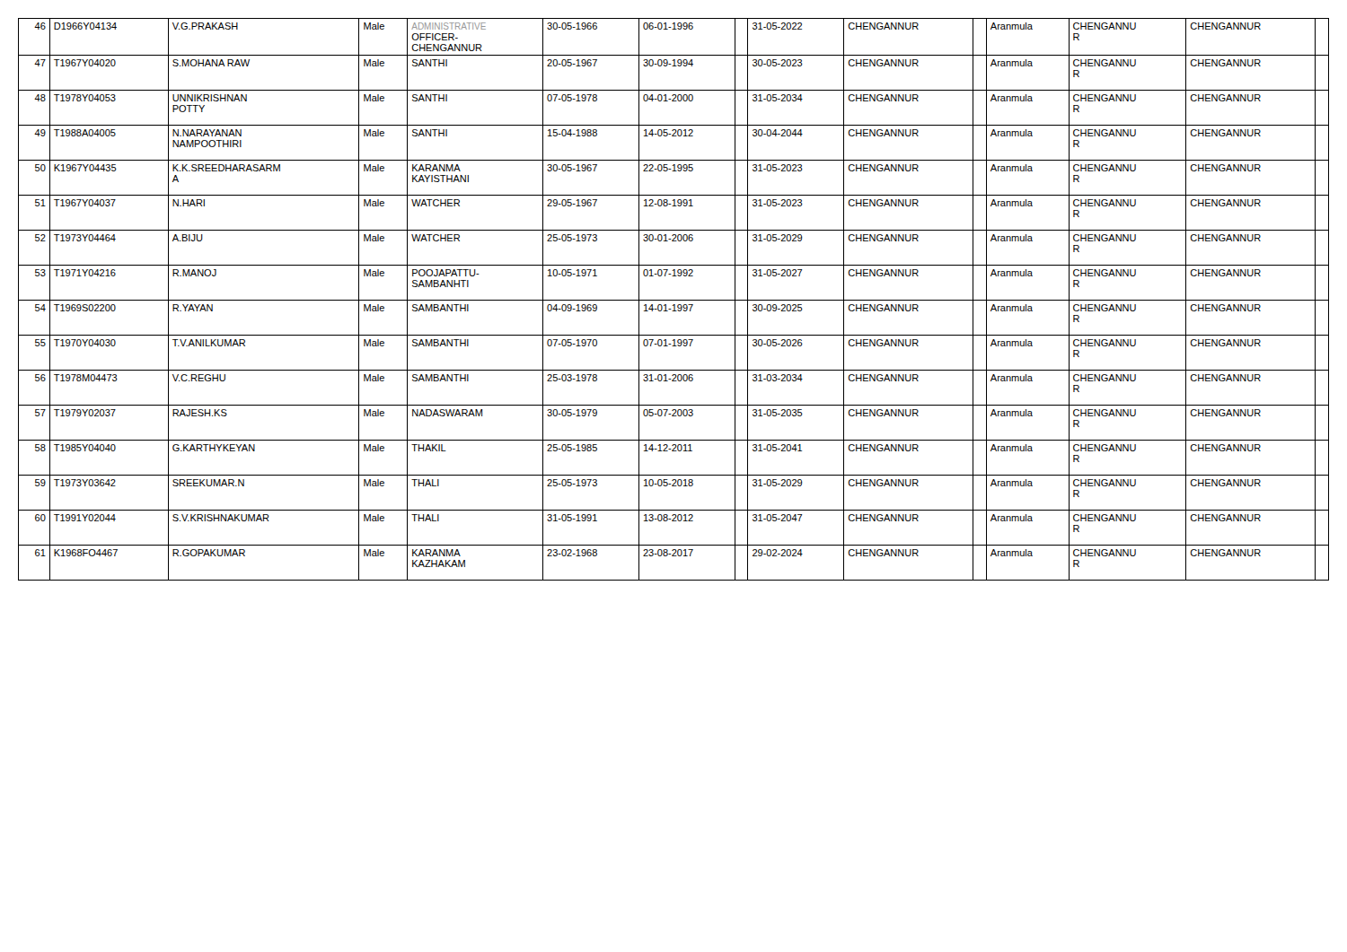| 46 | D1966Y04134 | V.G.PRAKASH | Male | ADMINISTRATIVE OFFICER- CHENGANNUR | 30-05-1966 | 06-01-1996 | | 31-05-2022 | CHENGANNUR | | Aranmula | CHENGANNU R | CHENGANNUR | |
| 47 | T1967Y04020 | S.MOHANA RAW | Male | SANTHI | 20-05-1967 | 30-09-1994 | | 30-05-2023 | CHENGANNUR | | Aranmula | CHENGANNU R | CHENGANNUR | |
| 48 | T1978Y04053 | UNNIKRISHNAN POTTY | Male | SANTHI | 07-05-1978 | 04-01-2000 | | 31-05-2034 | CHENGANNUR | | Aranmula | CHENGANNU R | CHENGANNUR | |
| 49 | T1988A04005 | N.NARAYANAN NAMPOOTHIRI | Male | SANTHI | 15-04-1988 | 14-05-2012 | | 30-04-2044 | CHENGANNUR | | Aranmula | CHENGANNU R | CHENGANNUR | |
| 50 | K1967Y04435 | K.K.SREEDHARASARM A | Male | KARANMA KAYISTHANI | 30-05-1967 | 22-05-1995 | | 31-05-2023 | CHENGANNUR | | Aranmula | CHENGANNU R | CHENGANNUR | |
| 51 | T1967Y04037 | N.HARI | Male | WATCHER | 29-05-1967 | 12-08-1991 | | 31-05-2023 | CHENGANNUR | | Aranmula | CHENGANNU R | CHENGANNUR | |
| 52 | T1973Y04464 | A.BIJU | Male | WATCHER | 25-05-1973 | 30-01-2006 | | 31-05-2029 | CHENGANNUR | | Aranmula | CHENGANNU R | CHENGANNUR | |
| 53 | T1971Y04216 | R.MANOJ | Male | POOJAPATTU- SAMBANHTI | 10-05-1971 | 01-07-1992 | | 31-05-2027 | CHENGANNUR | | Aranmula | CHENGANNU R | CHENGANNUR | |
| 54 | T1969S02200 | R.YAYAN | Male | SAMBANTHI | 04-09-1969 | 14-01-1997 | | 30-09-2025 | CHENGANNUR | | Aranmula | CHENGANNU R | CHENGANNUR | |
| 55 | T1970Y04030 | T.V.ANILKUMAR | Male | SAMBANTHI | 07-05-1970 | 07-01-1997 | | 30-05-2026 | CHENGANNUR | | Aranmula | CHENGANNU R | CHENGANNUR | |
| 56 | T1978M04473 | V.C.REGHU | Male | SAMBANTHI | 25-03-1978 | 31-01-2006 | | 31-03-2034 | CHENGANNUR | | Aranmula | CHENGANNU R | CHENGANNUR | |
| 57 | T1979Y02037 | RAJESH.KS | Male | NADASWARAM | 30-05-1979 | 05-07-2003 | | 31-05-2035 | CHENGANNUR | | Aranmula | CHENGANNU R | CHENGANNUR | |
| 58 | T1985Y04040 | G.KARTHYKEYAN | Male | THAKIL | 25-05-1985 | 14-12-2011 | | 31-05-2041 | CHENGANNUR | | Aranmula | CHENGANNU R | CHENGANNUR | |
| 59 | T1973Y03642 | SREEKUMAR.N | Male | THALI | 25-05-1973 | 10-05-2018 | | 31-05-2029 | CHENGANNUR | | Aranmula | CHENGANNU R | CHENGANNUR | |
| 60 | T1991Y02044 | S.V.KRISHNAKUMAR | Male | THALI | 31-05-1991 | 13-08-2012 | | 31-05-2047 | CHENGANNUR | | Aranmula | CHENGANNU R | CHENGANNUR | |
| 61 | K1968FO4467 | R.GOPAKUMAR | Male | KARANMA KAZHAKAM | 23-02-1968 | 23-08-2017 | | 29-02-2024 | CHENGANNUR | | Aranmula | CHENGANNU R | CHENGANNUR | |